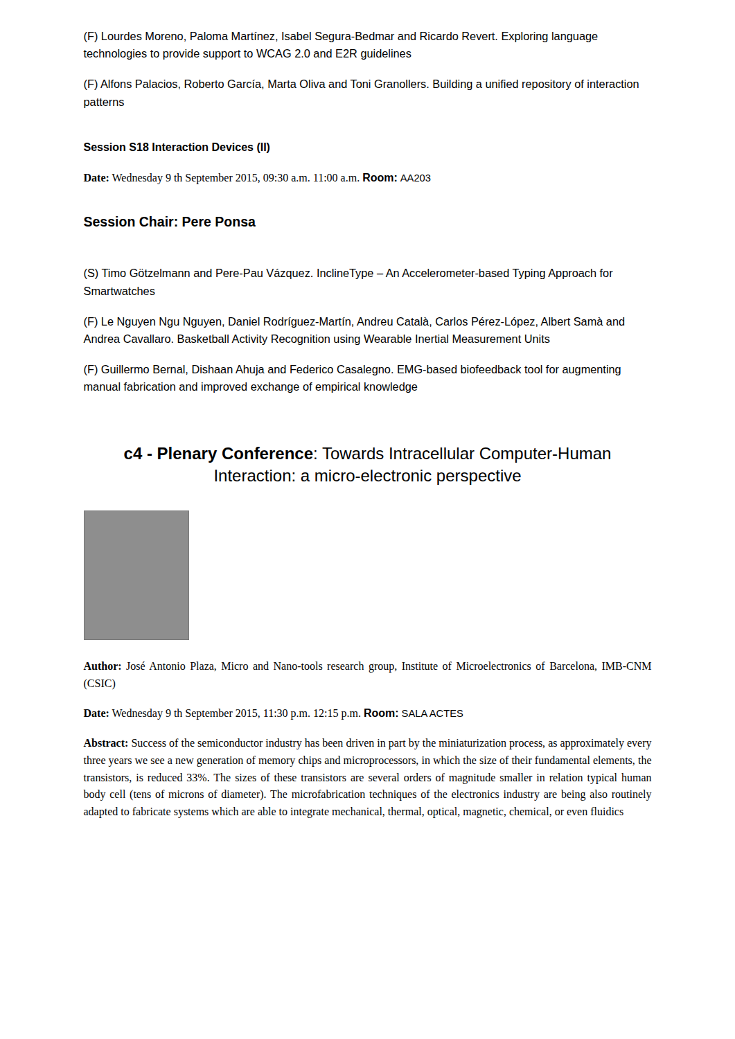(F) Lourdes Moreno, Paloma Martínez, Isabel Segura-Bedmar and Ricardo Revert. Exploring language technologies to provide support to WCAG 2.0 and E2R guidelines
(F) Alfons Palacios, Roberto García, Marta Oliva and Toni Granollers. Building a unified repository of interaction patterns
Session S18 Interaction Devices (II)
Date: Wednesday 9 th September 2015, 09:30 a.m. 11:00 a.m. Room: AA203
Session Chair: Pere Ponsa
(S) Timo Götzelmann and Pere-Pau Vázquez. InclineType – An Accelerometer-based Typing Approach for Smartwatches
(F) Le Nguyen Ngu Nguyen, Daniel Rodríguez-Martín, Andreu Català, Carlos Pérez-López, Albert Samà and Andrea Cavallaro. Basketball Activity Recognition using Wearable Inertial Measurement Units
(F) Guillermo Bernal, Dishaan Ahuja and Federico Casalegno. EMG-based biofeedback tool for augmenting manual fabrication and improved exchange of empirical knowledge
c4 - Plenary Conference: Towards Intracellular Computer-Human Interaction: a micro-electronic perspective
Author: José Antonio Plaza, Micro and Nano-tools research group, Institute of Microelectronics of Barcelona, IMB-CNM (CSIC)
Date: Wednesday 9 th September 2015, 11:30 p.m. 12:15 p.m. Room: SALA ACTES
Abstract: Success of the semiconductor industry has been driven in part by the miniaturization process, as approximately every three years we see a new generation of memory chips and microprocessors, in which the size of their fundamental elements, the transistors, is reduced 33%. The sizes of these transistors are several orders of magnitude smaller in relation typical human body cell (tens of microns of diameter). The microfabrication techniques of the electronics industry are being also routinely adapted to fabricate systems which are able to integrate mechanical, thermal, optical, magnetic, chemical, or even fluidics